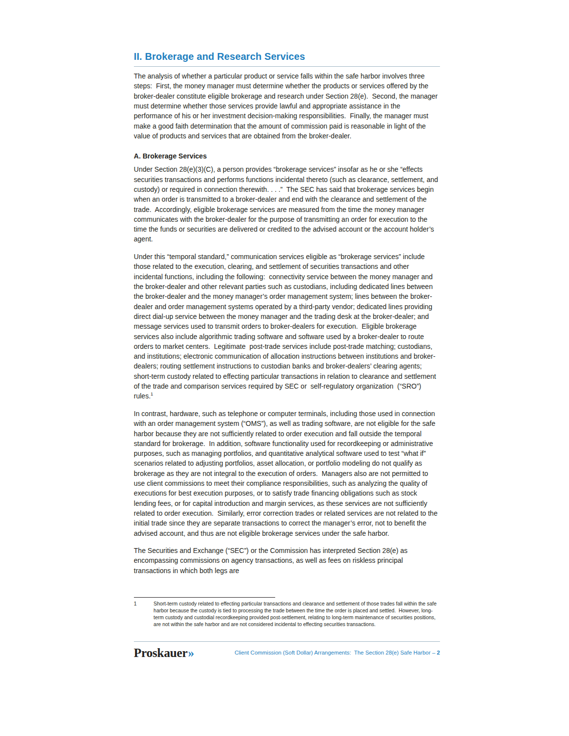II. Brokerage and Research Services
The analysis of whether a particular product or service falls within the safe harbor involves three steps: First, the money manager must determine whether the products or services offered by the broker-dealer constitute eligible brokerage and research under Section 28(e). Second, the manager must determine whether those services provide lawful and appropriate assistance in the performance of his or her investment decision-making responsibilities. Finally, the manager must make a good faith determination that the amount of commission paid is reasonable in light of the value of products and services that are obtained from the broker-dealer.
A. Brokerage Services
Under Section 28(e)(3)(C), a person provides “brokerage services” insofar as he or she “effects securities transactions and performs functions incidental thereto (such as clearance, settlement, and custody) or required in connection therewith. . . .” The SEC has said that brokerage services begin when an order is transmitted to a broker-dealer and end with the clearance and settlement of the trade. Accordingly, eligible brokerage services are measured from the time the money manager communicates with the broker-dealer for the purpose of transmitting an order for execution to the time the funds or securities are delivered or credited to the advised account or the account holder’s agent.
Under this “temporal standard,” communication services eligible as “brokerage services” include those related to the execution, clearing, and settlement of securities transactions and other incidental functions, including the following: connectivity service between the money manager and the broker-dealer and other relevant parties such as custodians, including dedicated lines between the broker-dealer and the money manager’s order management system; lines between the broker-dealer and order management systems operated by a third-party vendor; dedicated lines providing direct dial-up service between the money manager and the trading desk at the broker-dealer; and message services used to transmit orders to broker-dealers for execution. Eligible brokerage services also include algorithmic trading software and software used by a broker-dealer to route orders to market centers. Legitimate post-trade services include post-trade matching; custodians, and institutions; electronic communication of allocation instructions between institutions and broker-dealers; routing settlement instructions to custodian banks and broker-dealers’ clearing agents; short-term custody related to effecting particular transactions in relation to clearance and settlement of the trade and comparison services required by SEC or self-regulatory organization (“SRO”) rules.1
In contrast, hardware, such as telephone or computer terminals, including those used in connection with an order management system (“OMS”), as well as trading software, are not eligible for the safe harbor because they are not sufficiently related to order execution and fall outside the temporal standard for brokerage. In addition, software functionality used for recordkeeping or administrative purposes, such as managing portfolios, and quantitative analytical software used to test “what if” scenarios related to adjusting portfolios, asset allocation, or portfolio modeling do not qualify as brokerage as they are not integral to the execution of orders. Managers also are not permitted to use client commissions to meet their compliance responsibilities, such as analyzing the quality of executions for best execution purposes, or to satisfy trade financing obligations such as stock lending fees, or for capital introduction and margin services, as these services are not sufficiently related to order execution. Similarly, error correction trades or related services are not related to the initial trade since they are separate transactions to correct the manager’s error, not to benefit the advised account, and thus are not eligible brokerage services under the safe harbor.
The Securities and Exchange (“SEC”) or the Commission has interpreted Section 28(e) as encompassing commissions on agency transactions, as well as fees on riskless principal transactions in which both legs are
1
Short-term custody related to effecting particular transactions and clearance and settlement of those trades fall within the safe harbor because the custody is tied to processing the trade between the time the order is placed and settled. However, long-term custody and custodial recordkeeping provided post-settlement, relating to long-term maintenance of securities positions, are not within the safe harbor and are not considered incidental to effecting securities transactions.
Proskauer»
Client Commission (Soft Dollar) Arrangements: The Section 28(e) Safe Harbor – 2